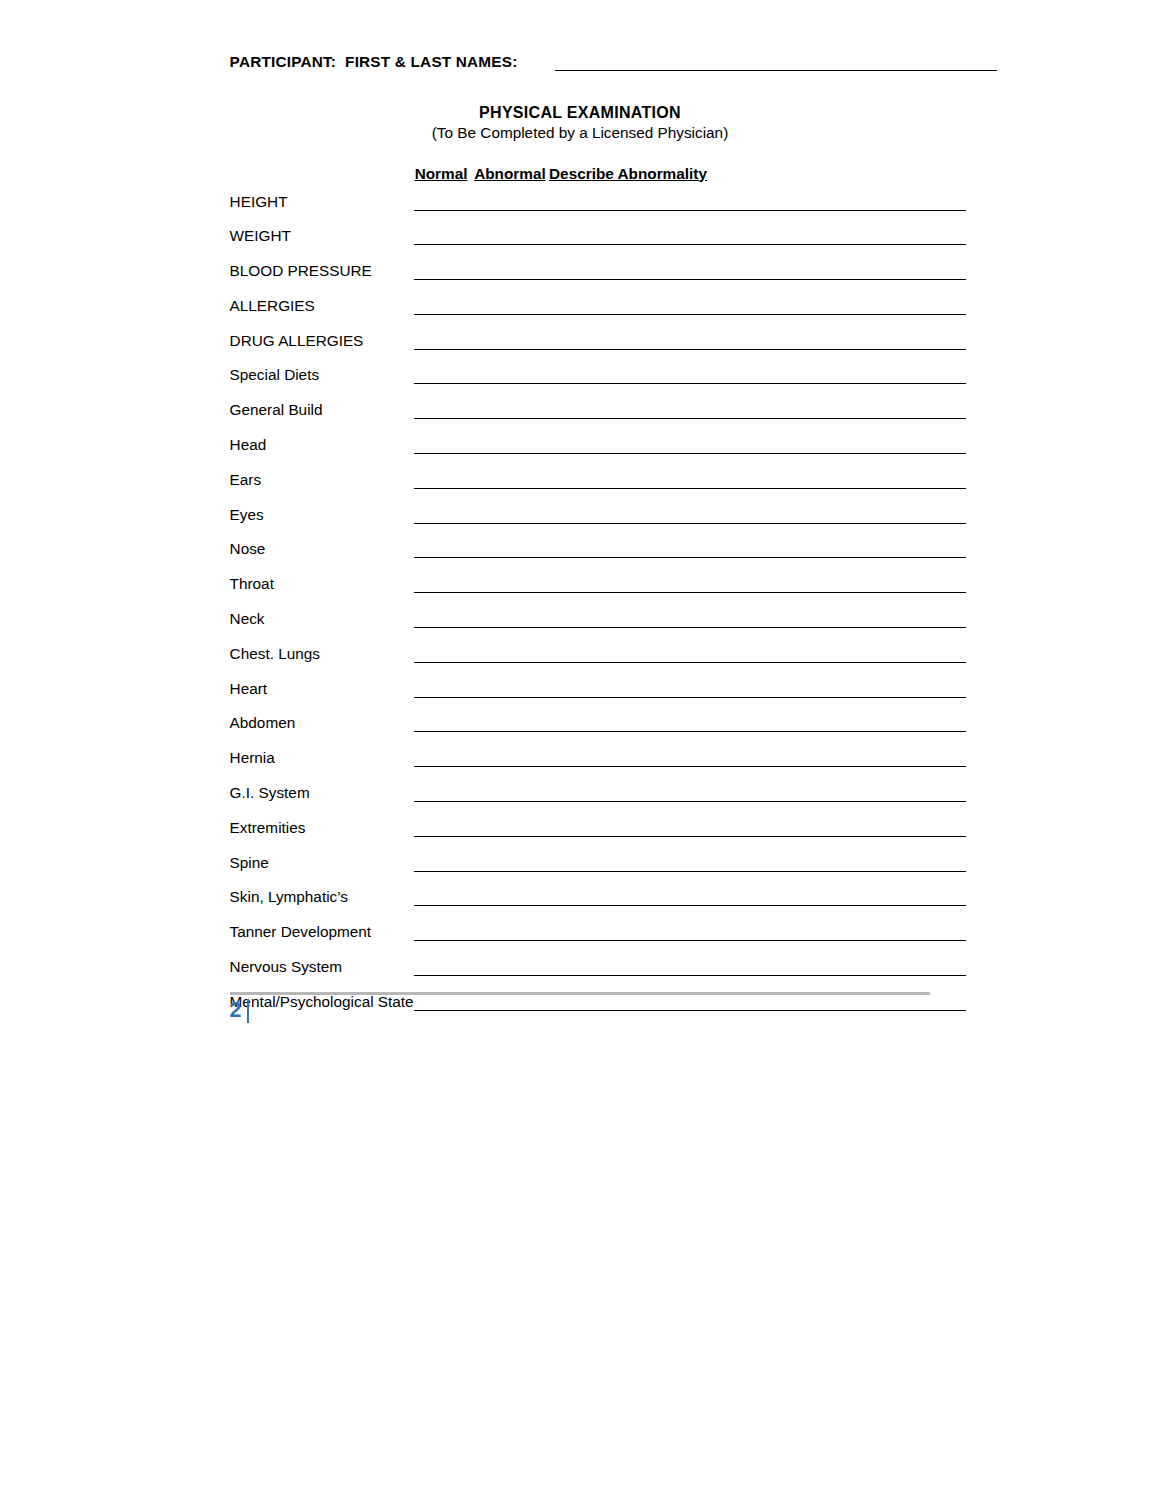PARTICIPANT: FIRST & LAST NAMES:
PHYSICAL EXAMINATION
(To Be Completed by a Licensed Physician)
| | Normal | Abnormal | Describe Abnormality |
| --- | --- | --- | --- |
| HEIGHT | | | |
| WEIGHT | | | |
| BLOOD PRESSURE | | | |
| ALLERGIES | | | |
| DRUG ALLERGIES | | | |
| Special Diets | | | |
| General Build | | | |
| Head | | | |
| Ears | | | |
| Eyes | | | |
| Nose | | | |
| Throat | | | |
| Neck | | | |
| Chest. Lungs | | | |
| Heart | | | |
| Abdomen | | | |
| Hernia | | | |
| G.I. System | | | |
| Extremities | | | |
| Spine | | | |
| Skin, Lymphatic’s | | | |
| Tanner Development | | | |
| Nervous System | | | |
| Mental/Psychological State | | | |
2